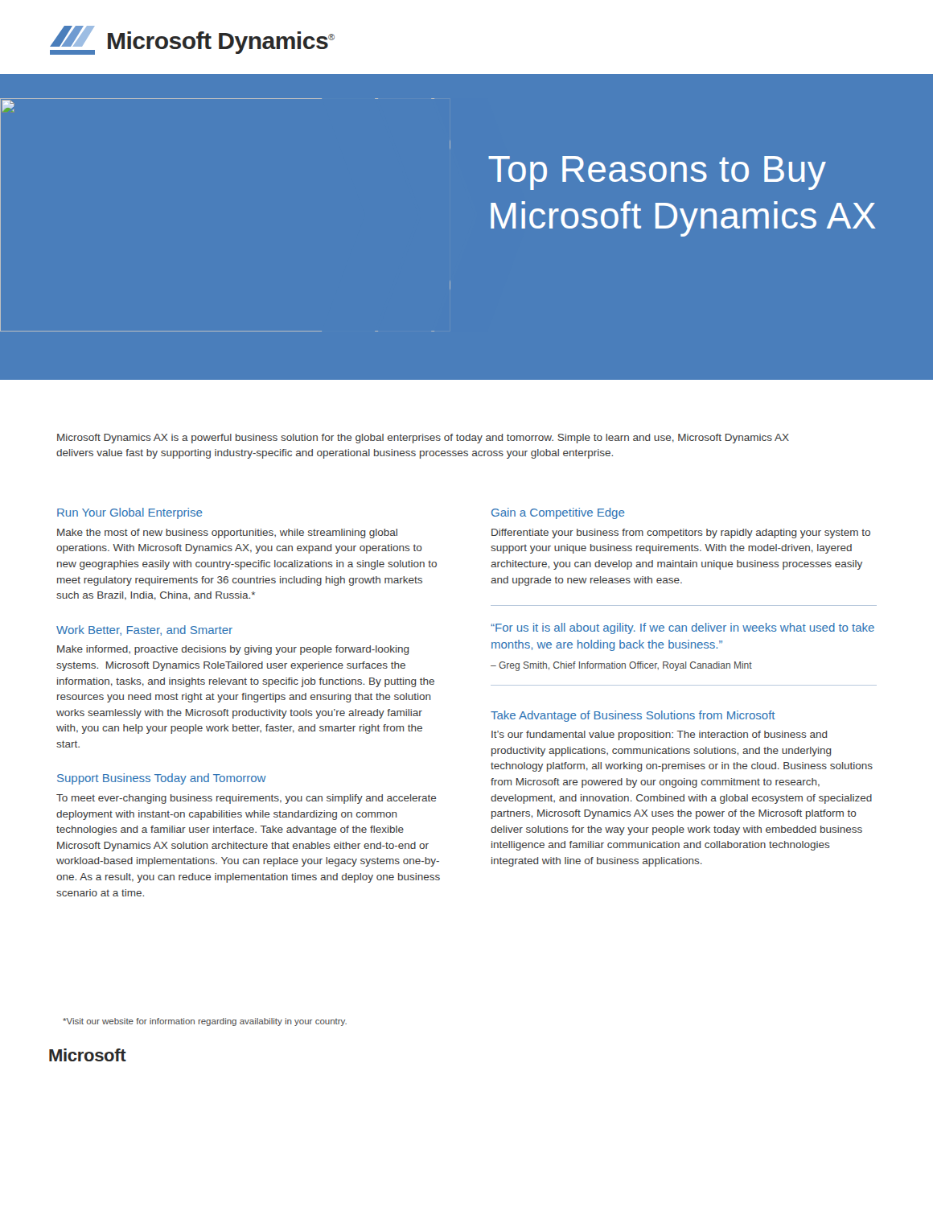Microsoft Dynamics®
Top Reasons to Buy
Microsoft Dynamics AX
Microsoft Dynamics AX is a powerful business solution for the global enterprises of today and tomorrow. Simple to learn and use, Microsoft Dynamics AX delivers value fast by supporting industry-specific and operational business processes across your global enterprise.
Run Your Global Enterprise
Make the most of new business opportunities, while streamlining global operations. With Microsoft Dynamics AX, you can expand your operations to new geographies easily with country-specific localizations in a single solution to meet regulatory requirements for 36 countries including high growth markets such as Brazil, India, China, and Russia.*
Work Better, Faster, and Smarter
Make informed, proactive decisions by giving your people forward-looking systems. Microsoft Dynamics RoleTailored user experience surfaces the information, tasks, and insights relevant to specific job functions. By putting the resources you need most right at your fingertips and ensuring that the solution works seamlessly with the Microsoft productivity tools you’re already familiar with, you can help your people work better, faster, and smarter right from the start.
Support Business Today and Tomorrow
To meet ever-changing business requirements, you can simplify and accelerate deployment with instant-on capabilities while standardizing on common technologies and a familiar user interface. Take advantage of the flexible Microsoft Dynamics AX solution architecture that enables either end-to-end or workload-based implementations. You can replace your legacy systems one-by-one. As a result, you can reduce implementation times and deploy one business scenario at a time.
Gain a Competitive Edge
Differentiate your business from competitors by rapidly adapting your system to support your unique business requirements. With the model-driven, layered architecture, you can develop and maintain unique business processes easily and upgrade to new releases with ease.
“For us it is all about agility. If we can deliver in weeks what used to take months, we are holding back the business.”
– Greg Smith, Chief Information Officer, Royal Canadian Mint
Take Advantage of Business Solutions from Microsoft
It’s our fundamental value proposition: The interaction of business and productivity applications, communications solutions, and the underlying technology platform, all working on-premises or in the cloud. Business solutions from Microsoft are powered by our ongoing commitment to research, development, and innovation. Combined with a global ecosystem of specialized partners, Microsoft Dynamics AX uses the power of the Microsoft platform to deliver solutions for the way your people work today with embedded business intelligence and familiar communication and collaboration technologies integrated with line of business applications.
*Visit our website for information regarding availability in your country.
Microsoft